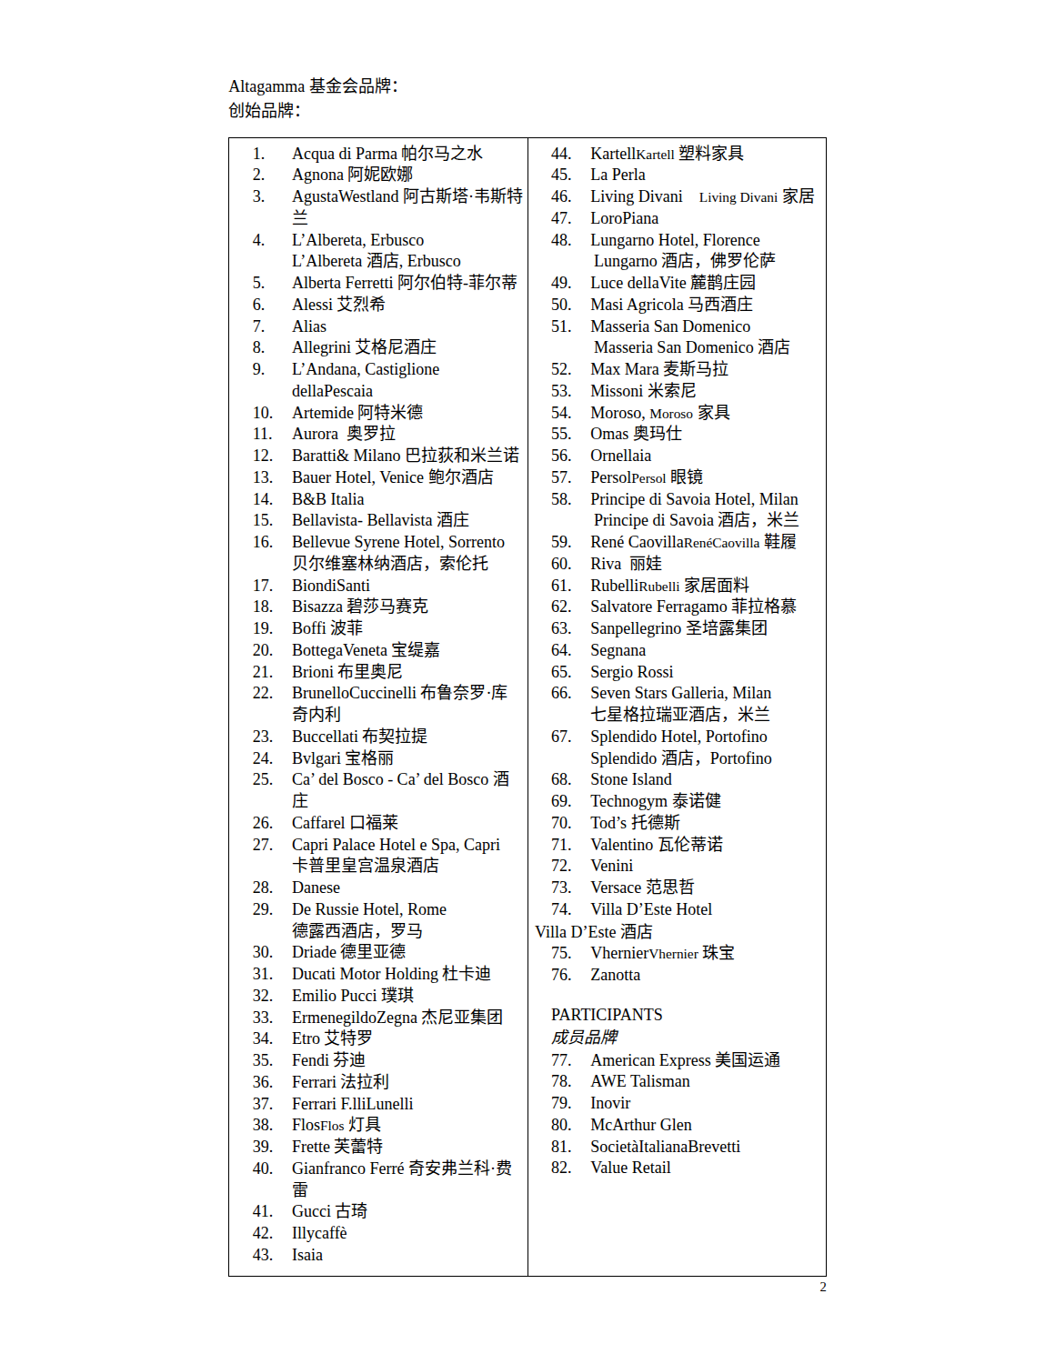Altagamma 基金会品牌：
创始品牌：
| 1. Acqua di Parma 帕尔马之水 2. Agnona 阿妮欧娜 3. AgustaWestland 阿古斯塔·韦斯特兰 4. L’Albereta, Erbusco L’Albereta 酒店, Erbusco 5. Alberta Ferretti 阿尔伯特-菲尔蒂 6. Alessi 艾烈希 7. Alias 8. Allegrini 艾格尼酒庄 9. L’Andana, Castiglione dellaPescaia 10. Artemide 阿特米德 11. Aurora 奥罗拉 12. Baratti& Milano 巴拉荻和米兰诺 13. Bauer Hotel, Venice 鲍尔酒店 14. B&B Italia 15. Bellavista- Bellavista 酒庄 16. Bellevue Syrene Hotel, Sorrento 贝尔维塞林纳酒店，索伦托 17. BiondiSanti 18. Bisazza 碧莎马赛克 19. Boffi 波菲 20. BottegaVeneta 宝缇嘉 21. Brioni 布里奥尼 22. BrunelloCuccinelli 布鲁奈罗·库奇内利 23. Buccellati 布契拉提 24. Bvlgari 宝格丽 25. Ca’ del Bosco - Ca’ del Bosco 酒庄 26. Caffarel 口福莱 27. Capri Palace Hotel e Spa, Capri 卡普里皇宫温泉酒店 28. Danese 29. De Russie Hotel, Rome 德露西酒店，罗马 30. Driade 德里亚德 31. Ducati Motor Holding 杜卡迪 32. Emilio Pucci 璞琪 33. ErmenegildoZegna 杰尼亚集团 34. Etro 艾特罗 35. Fendi 芬迪 36. Ferrari 法拉利 37. Ferrari F.lliLunelli 38. Flos Flos 灯具 39. Frette 芙蕾特 40. Gianfranco Ferré 奇安弗兰科·费雷 41. Gucci 古琦 42. Illycaffè 43. Isaia | 44. Kartell Kartell 塑料家具 45. La Perla 46. Living Divani Living Divani 家居 47. LoroPiana 48. Lungarno Hotel, Florence Lungarno 酒店，佛罗伦萨 49. Luce dellaVite 麓鹊庄园 50. Masi Agricola 马西酒庄 51. Masseria San Domenico Masseria San Domenico 酒店 52. Max Mara 麦斯马拉 53. Missoni 米索尼 54. Moroso, Moroso 家具 55. Omas 奥玛仕 56. Ornellaia 57. Persol Persol 眼镜 58. Principe di Savoia Hotel, Milan Principe di Savoia 酒店，米兰 59. René Caovilla RenéCaovilla 鞋履 60. Riva 丽娃 61. Rubelli Rubelli 家居面料 62. Salvatore Ferragamo 菲拉格慕 63. Sanpellegrino 圣培露集团 64. Segnana 65. Sergio Rossi 66. Seven Stars Galleria, Milan 七星格拉瑞亚酒店，米兰 67. Splendido Hotel, Portofino Splendido 酒店，Portofino 68. Stone Island 69. Technogym 泰诺健 70. Tod’s 托德斯 71. Valentino 瓦伦蒂诺 72. Venini 73. Versace 范思哲 74. Villa D’Este Hotel Villa D’Este 酒店 75. Vhernier Vhernier 珠宝 76. Zanotta PARTICIPANTS 成员品牌 77. American Express 美国运通 78. AWE Talisman 79. Inovir 80. McArthur Glen 81. SocietàItalianaBrevetti 82. Value Retail |
2